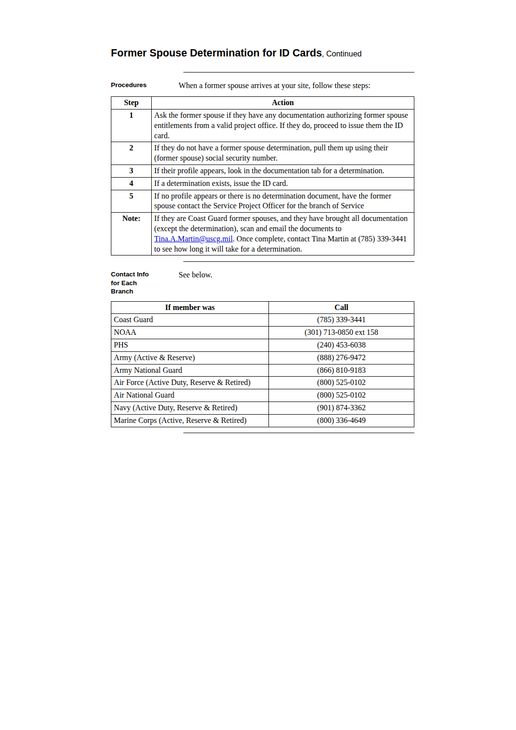Former Spouse Determination for ID Cards, Continued
Procedures
When a former spouse arrives at your site, follow these steps:
| Step | Action |
| --- | --- |
| 1 | Ask the former spouse if they have any documentation authorizing former spouse entitlements from a valid project office. If they do, proceed to issue them the ID card. |
| 2 | If they do not have a former spouse determination, pull them up using their (former spouse) social security number. |
| 3 | If their profile appears, look in the documentation tab for a determination. |
| 4 | If a determination exists, issue the ID card. |
| 5 | If no profile appears or there is no determination document, have the former spouse contact the Service Project Officer for the branch of Service |
| Note: | If they are Coast Guard former spouses, and they have brought all documentation (except the determination), scan and email the documents to Tina.A.Martin@uscg.mil . Once complete, contact Tina Martin at (785) 339-3441 to see how long it will take for a determination. |
Contact Info
for Each
Branch
See below.
| If member was | Call |
| --- | --- |
| Coast Guard | (785) 339-3441 |
| NOAA | (301) 713-0850 ext 158 |
| PHS | (240) 453-6038 |
| Army (Active & Reserve) | (888) 276-9472 |
| Army National Guard | (866) 810-9183 |
| Air Force (Active Duty, Reserve & Retired) | (800) 525-0102 |
| Air National Guard | (800) 525-0102 |
| Navy (Active Duty, Reserve & Retired) | (901) 874-3362 |
| Marine Corps (Active, Reserve & Retired) | (800) 336-4649 |